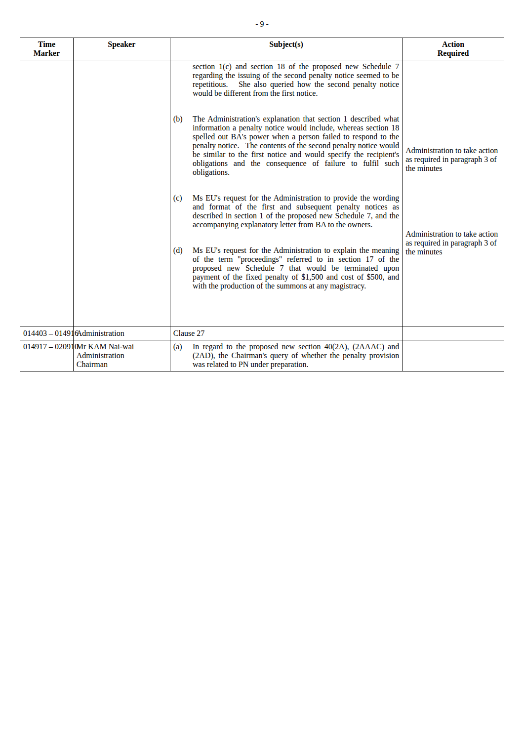- 9 -
| Time Marker | Speaker | Subject(s) | Action Required |
| --- | --- | --- | --- |
| | | section 1(c) and section 18 of the proposed new Schedule 7 regarding the issuing of the second penalty notice seemed to be repetitious. She also queried how the second penalty notice would be different from the first notice. (b) The Administration's explanation that section 1 described what information a penalty notice would include, whereas section 18 spelled out BA's power when a person failed to respond to the penalty notice. The contents of the second penalty notice would be similar to the first notice and would specify the recipient's obligations and the consequence of failure to fulfil such obligations. (c) Ms EU's request for the Administration to provide the wording and format of the first and subsequent penalty notices as described in section 1 of the proposed new Schedule 7, and the accompanying explanatory letter from BA to the owners. (d) Ms EU's request for the Administration to explain the meaning of the term "proceedings" referred to in section 17 of the proposed new Schedule 7 that would be terminated upon payment of the fixed penalty of $1,500 and cost of $500, and with the production of the summons at any magistracy. | Administration to take action as required in paragraph 3 of the minutes Administration to take action as required in paragraph 3 of the minutes |
| 014403 – 014916 | Administration | Clause 27 | |
| 014917 – 020910 | Mr KAM Nai-wai Administration Chairman | (a) In regard to the proposed new section 40(2A), (2AAAC) and (2AD), the Chairman's query of whether the penalty provision was related to PN under preparation. | |